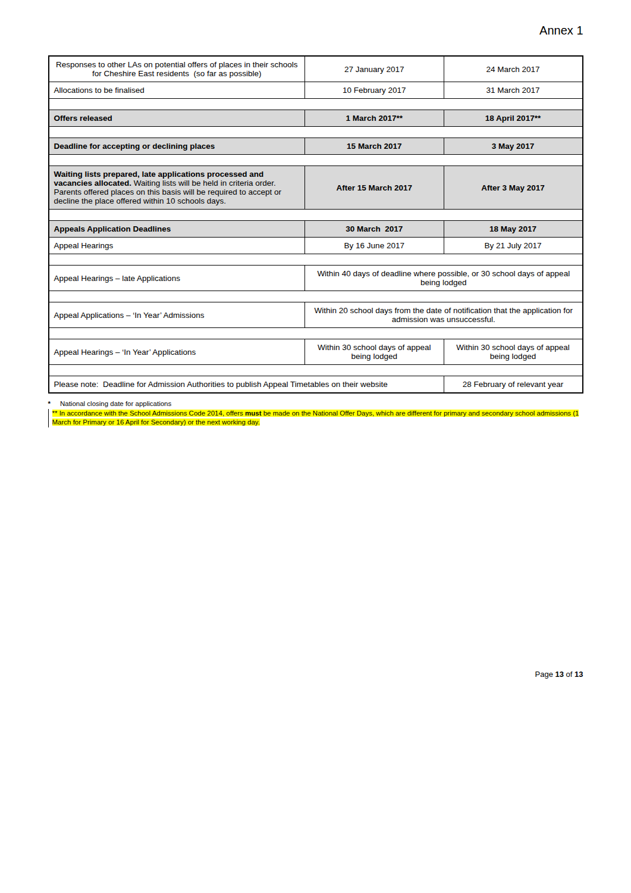Annex 1
| Responses to other LAs on potential offers of places in their schools for Cheshire East residents (so far as possible) | 27 January 2017 | 24 March 2017 |
| Allocations to be finalised | 10 February 2017 | 31 March 2017 |
| Offers released | 1 March 2017** | 18 April 2017** |
| Deadline for accepting or declining places | 15 March 2017 | 3 May 2017 |
| Waiting lists prepared, late applications processed and vacancies allocated. Waiting lists will be held in criteria order. Parents offered places on this basis will be required to accept or decline the place offered within 10 schools days. | After 15 March 2017 | After 3 May 2017 |
| Appeals Application Deadlines | 30 March 2017 | 18 May 2017 |
| Appeal Hearings | By 16 June 2017 | By 21 July 2017 |
| Appeal Hearings – late Applications | Within 40 days of deadline where possible, or 30 school days of appeal being lodged |
| Appeal Applications – ‘In Year’ Admissions | Within 20 school days from the date of notification that the application for admission was unsuccessful. |
| Appeal Hearings – ‘In Year’ Applications | Within 30 school days of appeal being lodged | Within 30 school days of appeal being lodged |
| Please note: Deadline for Admission Authorities to publish Appeal Timetables on their website | 28 February of relevant year |
* National closing date for applications
** In accordance with the School Admissions Code 2014, offers must be made on the National Offer Days, which are different for primary and secondary school admissions (1 March for Primary or 16 April for Secondary) or the next working day.
Page 13 of 13